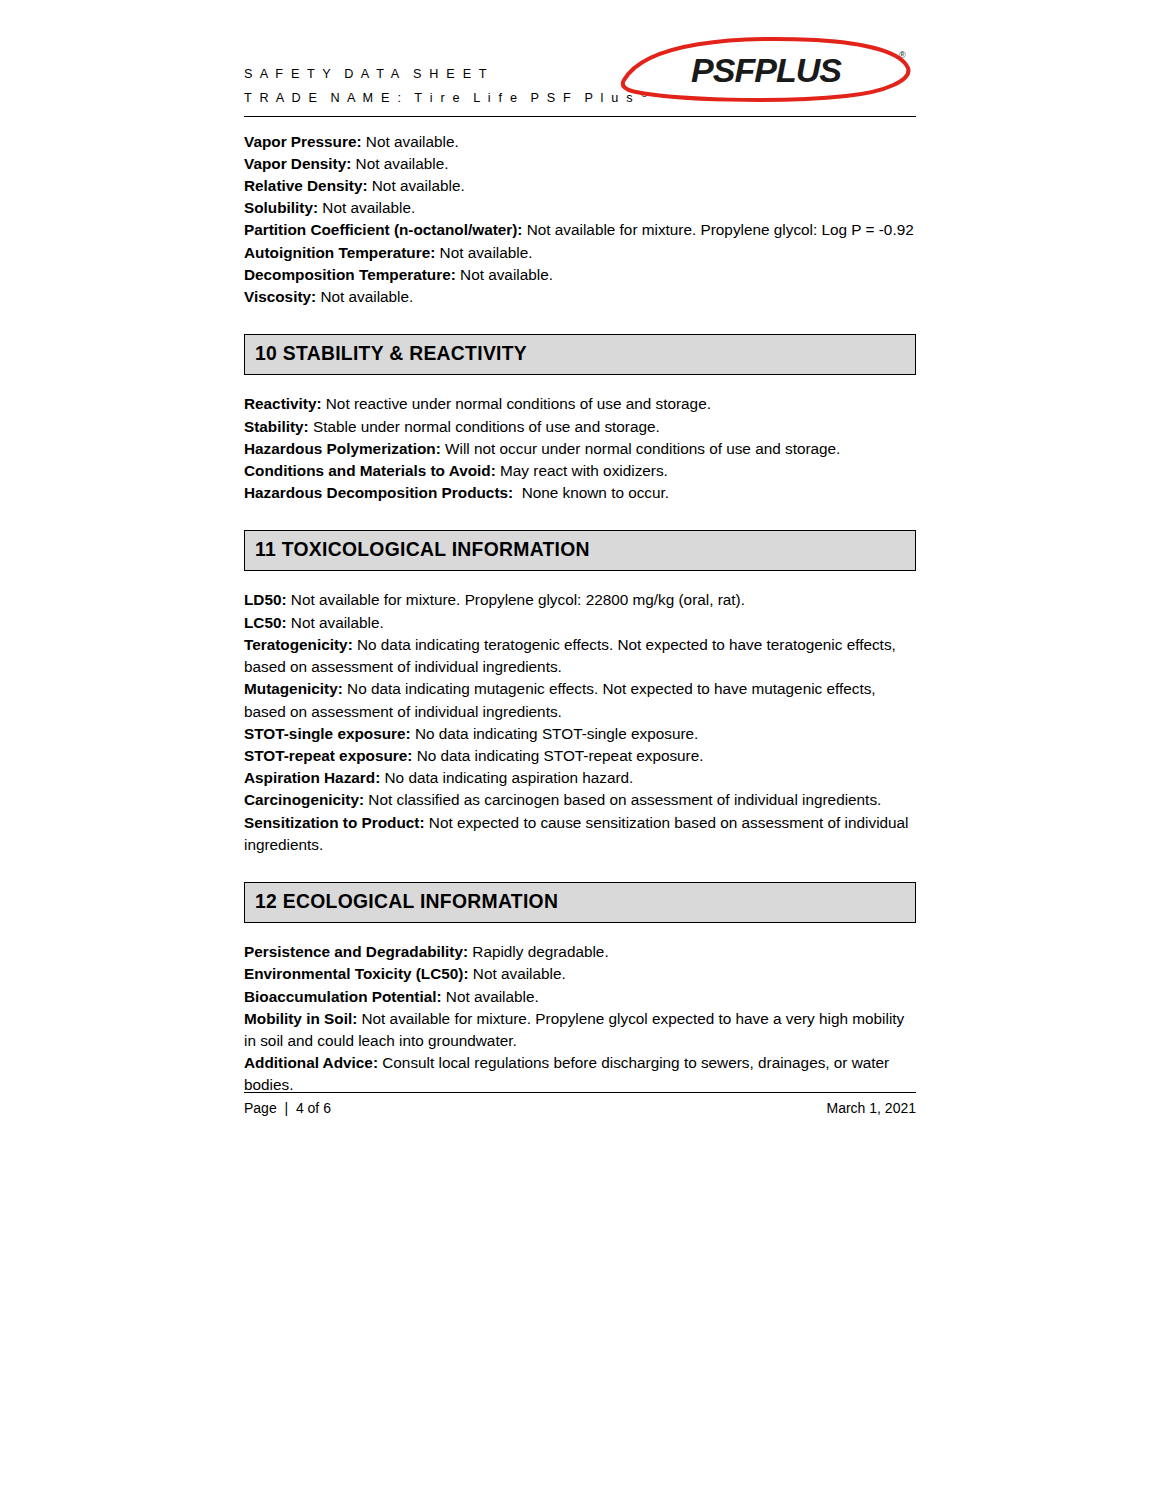PSFPLUS ®
S A F E T Y D A T A S H E E T
T R A D E N A M E : T i r e L i f e P S F P l u s ®
Vapor Pressure: Not available.
Vapor Density: Not available.
Relative Density: Not available.
Solubility: Not available.
Partition Coefficient (n-octanol/water): Not available for mixture. Propylene glycol: Log P = -0.92
Autoignition Temperature: Not available.
Decomposition Temperature: Not available.
Viscosity: Not available.
10 STABILITY & REACTIVITY
Reactivity: Not reactive under normal conditions of use and storage.
Stability: Stable under normal conditions of use and storage.
Hazardous Polymerization: Will not occur under normal conditions of use and storage.
Conditions and Materials to Avoid: May react with oxidizers.
Hazardous Decomposition Products: None known to occur.
11 TOXICOLOGICAL INFORMATION
LD50: Not available for mixture. Propylene glycol: 22800 mg/kg (oral, rat).
LC50: Not available.
Teratogenicity: No data indicating teratogenic effects. Not expected to have teratogenic effects, based on assessment of individual ingredients.
Mutagenicity: No data indicating mutagenic effects. Not expected to have mutagenic effects, based on assessment of individual ingredients.
STOT-single exposure: No data indicating STOT-single exposure.
STOT-repeat exposure: No data indicating STOT-repeat exposure.
Aspiration Hazard: No data indicating aspiration hazard.
Carcinogenicity: Not classified as carcinogen based on assessment of individual ingredients.
Sensitization to Product: Not expected to cause sensitization based on assessment of individual ingredients.
12 ECOLOGICAL INFORMATION
Persistence and Degradability: Rapidly degradable.
Environmental Toxicity (LC50): Not available.
Bioaccumulation Potential: Not available.
Mobility in Soil: Not available for mixture. Propylene glycol expected to have a very high mobility in soil and could leach into groundwater.
Additional Advice: Consult local regulations before discharging to sewers, drainages, or water bodies.
Page | 4 of 6
March 1, 2021